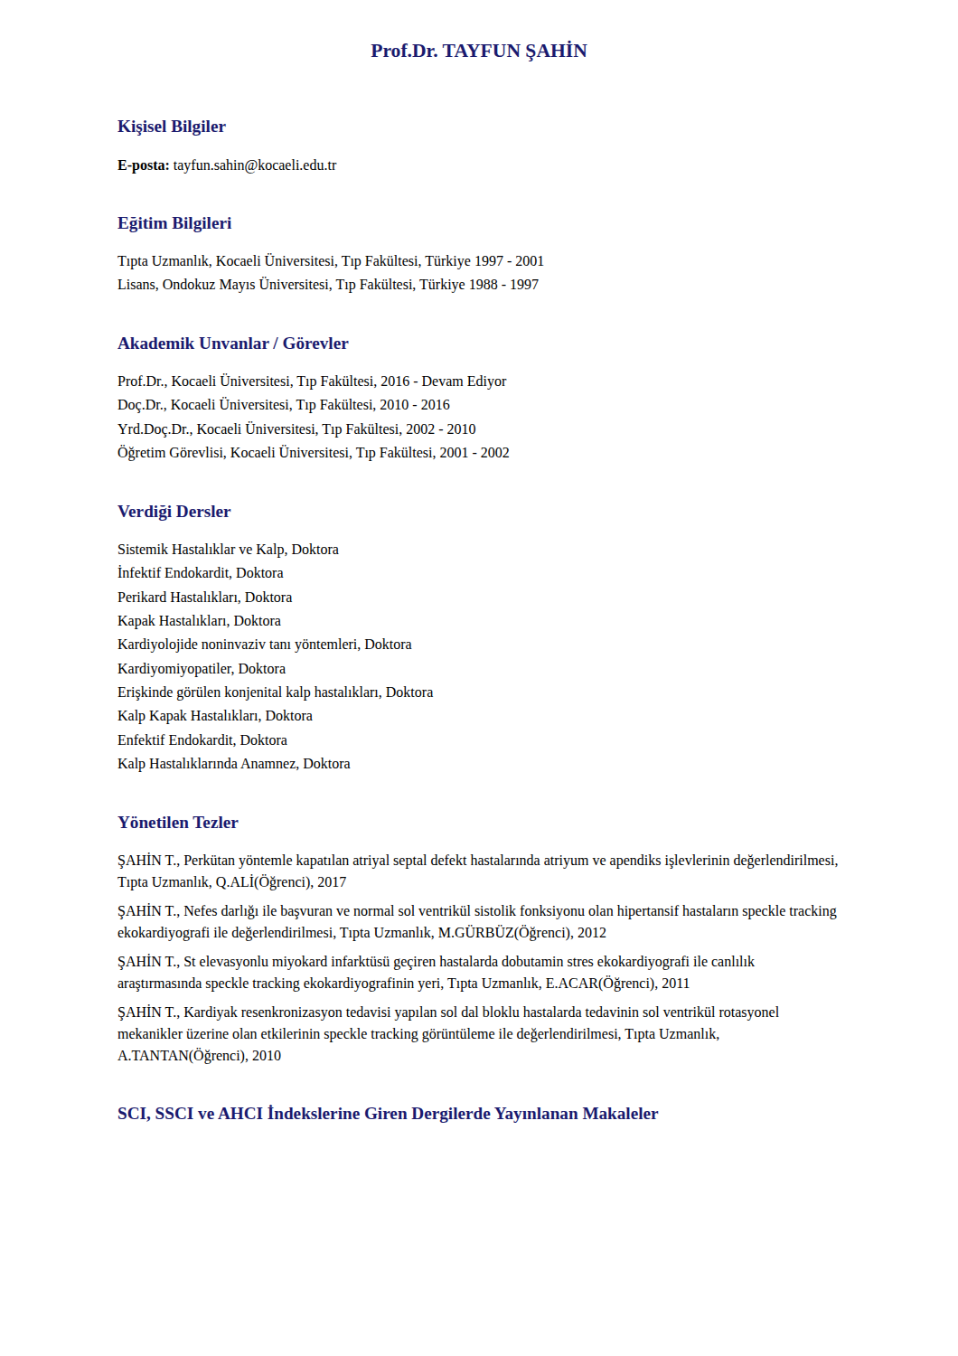Prof.Dr. TAYFUN ŞAHİN
Kişisel Bilgiler
E-posta: tayfun.sahin@kocaeli.edu.tr
Eğitim Bilgileri
Tıpta Uzmanlık, Kocaeli Üniversitesi, Tıp Fakültesi, Türkiye 1997 - 2001
Lisans, Ondokuz Mayıs Üniversitesi, Tıp Fakültesi, Türkiye 1988 - 1997
Akademik Unvanlar / Görevler
Prof.Dr., Kocaeli Üniversitesi, Tıp Fakültesi, 2016 - Devam Ediyor
Doç.Dr., Kocaeli Üniversitesi, Tıp Fakültesi, 2010 - 2016
Yrd.Doç.Dr., Kocaeli Üniversitesi, Tıp Fakültesi, 2002 - 2010
Öğretim Görevlisi, Kocaeli Üniversitesi, Tıp Fakültesi, 2001 - 2002
Verdiği Dersler
Sistemik Hastalıklar ve Kalp, Doktora
İnfektif Endokardit, Doktora
Perikard Hastalıkları, Doktora
Kapak Hastalıkları, Doktora
Kardiyolojide noninvaziv tanı yöntemleri, Doktora
Kardiyomiyopatiler, Doktora
Erişkinde görülen konjenital kalp hastalıkları, Doktora
Kalp Kapak Hastalıkları, Doktora
Enfektif Endokardit, Doktora
Kalp Hastalıklarında Anamnez, Doktora
Yönetilen Tezler
ŞAHİN T., Perkütan yöntemle kapatılan atriyal septal defekt hastalarında atriyum ve apendiks işlevlerinin değerlendirilmesi, Tıpta Uzmanlık, Q.ALİ(Öğrenci), 2017
ŞAHİN T., Nefes darlığı ile başvuran ve normal sol ventrikül sistolik fonksiyonu olan hipertansif hastaların speckle tracking ekokardiyografi ile değerlendirilmesi, Tıpta Uzmanlık, M.GÜRBÜZ(Öğrenci), 2012
ŞAHİN T., St elevasyonlu miyokard infarktüsü geçiren hastalarda dobutamin stres ekokardiyografi ile canlılık araştırmasında speckle tracking ekokardiyografinin yeri, Tıpta Uzmanlık, E.ACAR(Öğrenci), 2011
ŞAHİN T., Kardiyak resenkronizasyon tedavisi yapılan sol dal bloklu hastalarda tedavinin sol ventrikül rotasyonel mekanikler üzerine olan etkilerinin speckle tracking görüntüleme ile değerlendirilmesi, Tıpta Uzmanlık, A.TANTAN(Öğrenci), 2010
SCI, SSCI ve AHCI İndekslerine Giren Dergilerde Yayınlanan Makaleler